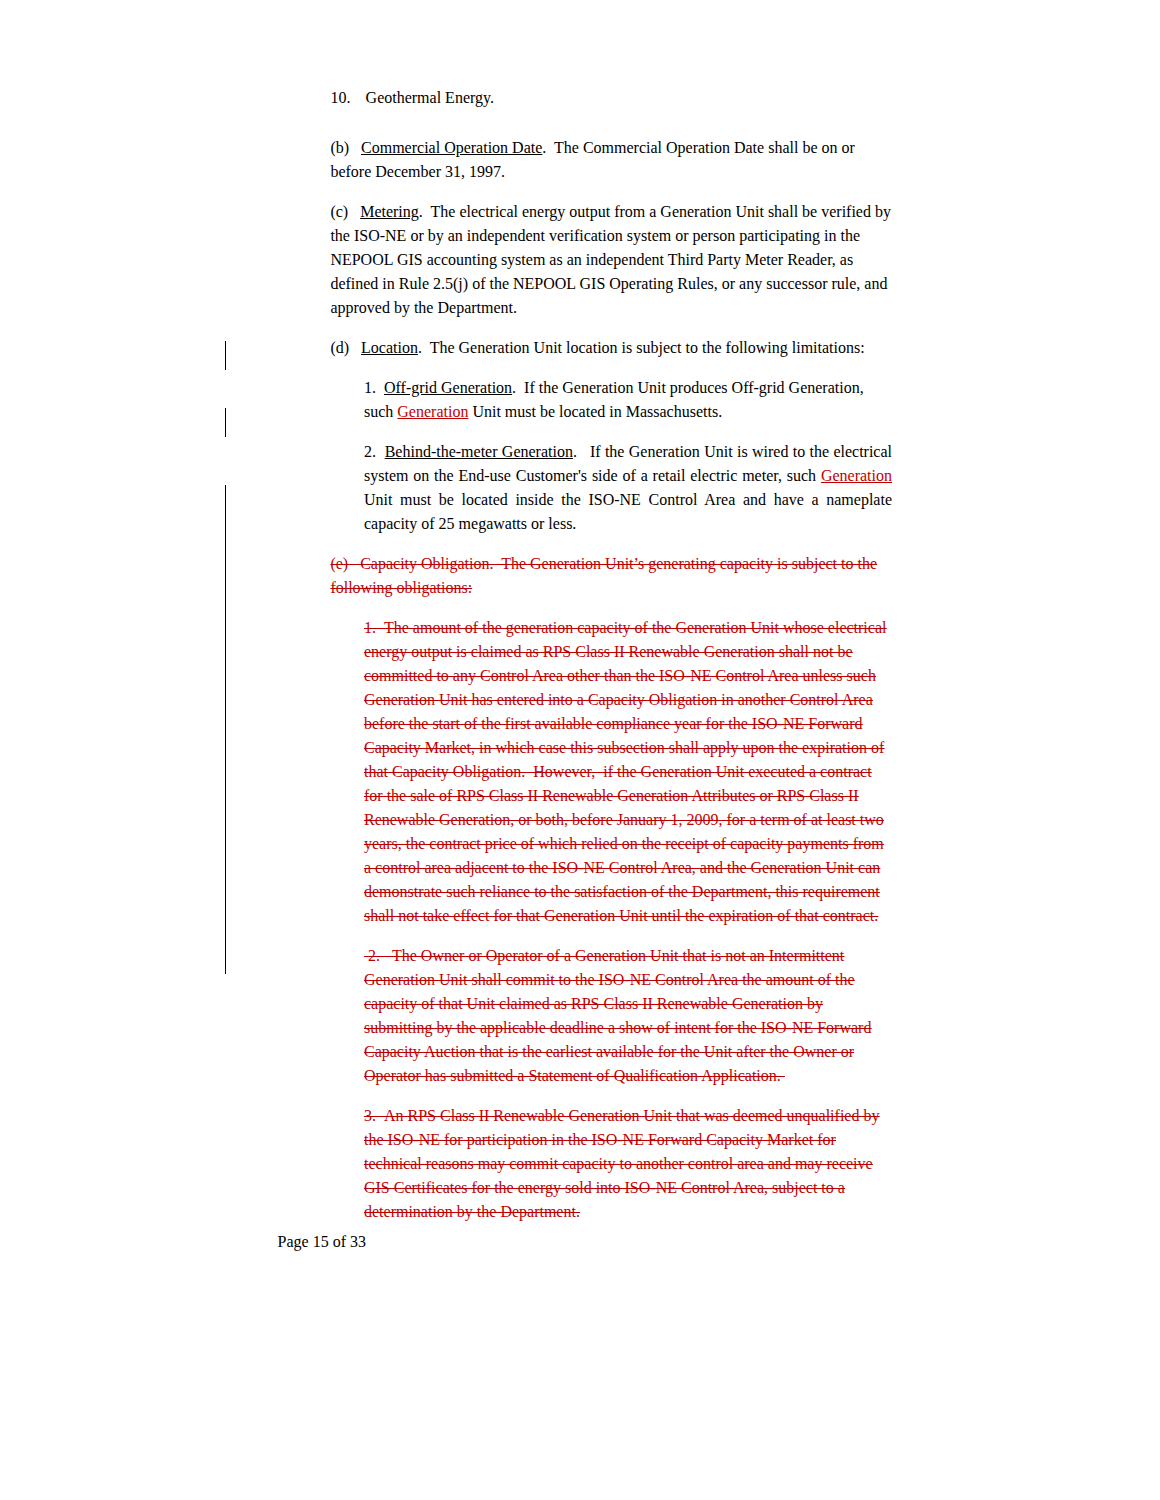10. Geothermal Energy.
(b) Commercial Operation Date. The Commercial Operation Date shall be on or before December 31, 1997.
(c) Metering. The electrical energy output from a Generation Unit shall be verified by the ISO-NE or by an independent verification system or person participating in the NEPOOL GIS accounting system as an independent Third Party Meter Reader, as defined in Rule 2.5(j) of the NEPOOL GIS Operating Rules, or any successor rule, and approved by the Department.
(d) Location. The Generation Unit location is subject to the following limitations:
1. Off-grid Generation. If the Generation Unit produces Off-grid Generation, such Generation Unit must be located in Massachusetts.
2. Behind-the-meter Generation. If the Generation Unit is wired to the electrical system on the End-use Customer's side of a retail electric meter, such Generation Unit must be located inside the ISO-NE Control Area and have a nameplate capacity of 25 megawatts or less.
(e) Capacity Obligation. The Generation Unit’s generating capacity is subject to the following obligations:
1. The amount of the generation capacity of the Generation Unit whose electrical energy output is claimed as RPS Class II Renewable Generation shall not be committed to any Control Area other than the ISO-NE Control Area unless such Generation Unit has entered into a Capacity Obligation in another Control Area before the start of the first available compliance year for the ISO-NE Forward Capacity Market, in which case this subsection shall apply upon the expiration of that Capacity Obligation. However, if the Generation Unit executed a contract for the sale of RPS Class II Renewable Generation Attributes or RPS Class II Renewable Generation, or both, before January 1, 2009, for a term of at least two years, the contract price of which relied on the receipt of capacity payments from a control area adjacent to the ISO-NE Control Area, and the Generation Unit can demonstrate such reliance to the satisfaction of the Department, this requirement shall not take effect for that Generation Unit until the expiration of that contract.
2. The Owner or Operator of a Generation Unit that is not an Intermittent Generation Unit shall commit to the ISO-NE Control Area the amount of the capacity of that Unit claimed as RPS Class II Renewable Generation by submitting by the applicable deadline a show of intent for the ISO-NE Forward Capacity Auction that is the earliest available for the Unit after the Owner or Operator has submitted a Statement of Qualification Application.
3. An RPS Class II Renewable Generation Unit that was deemed unqualified by the ISO-NE for participation in the ISO-NE Forward Capacity Market for technical reasons may commit capacity to another control area and may receive GIS Certificates for the energy sold into ISO-NE Control Area, subject to a determination by the Department.
Page 15 of 33